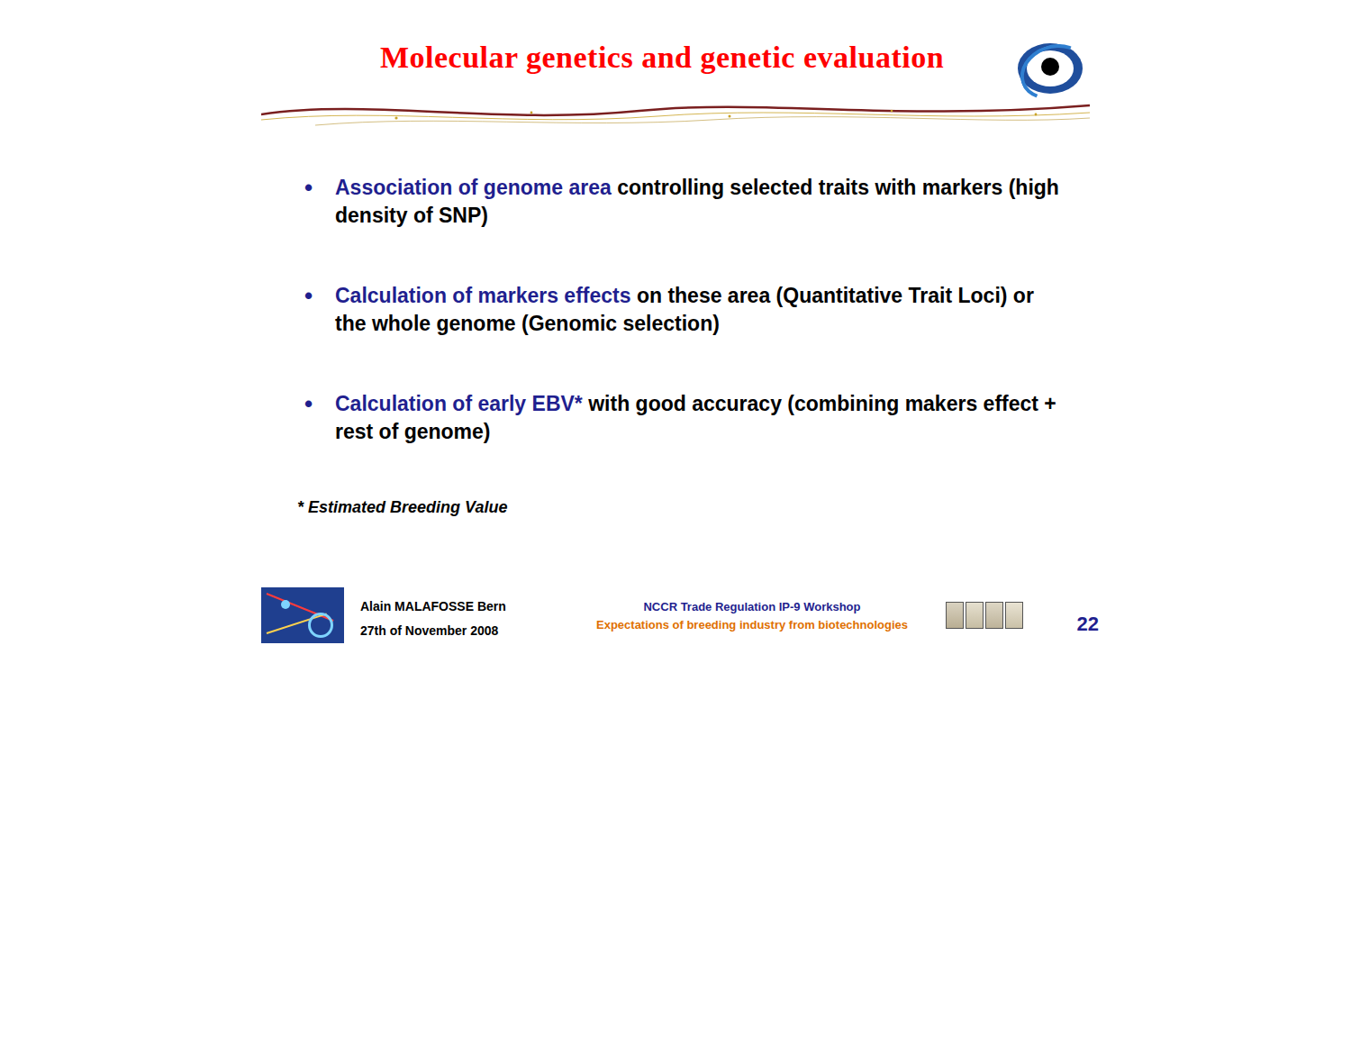Molecular genetics and genetic evaluation
Association of genome area controlling selected traits with markers (high density of SNP)
Calculation of markers effects on these area (Quantitative Trait Loci) or the whole genome (Genomic selection)
Calculation of early EBV* with good accuracy (combining makers effect + rest of genome)
* Estimated Breeding Value
Alain MALAFOSSE Bern
27th of November 2008
NCCR Trade Regulation IP-9 Workshop
Expectations of breeding industry from biotechnologies
22